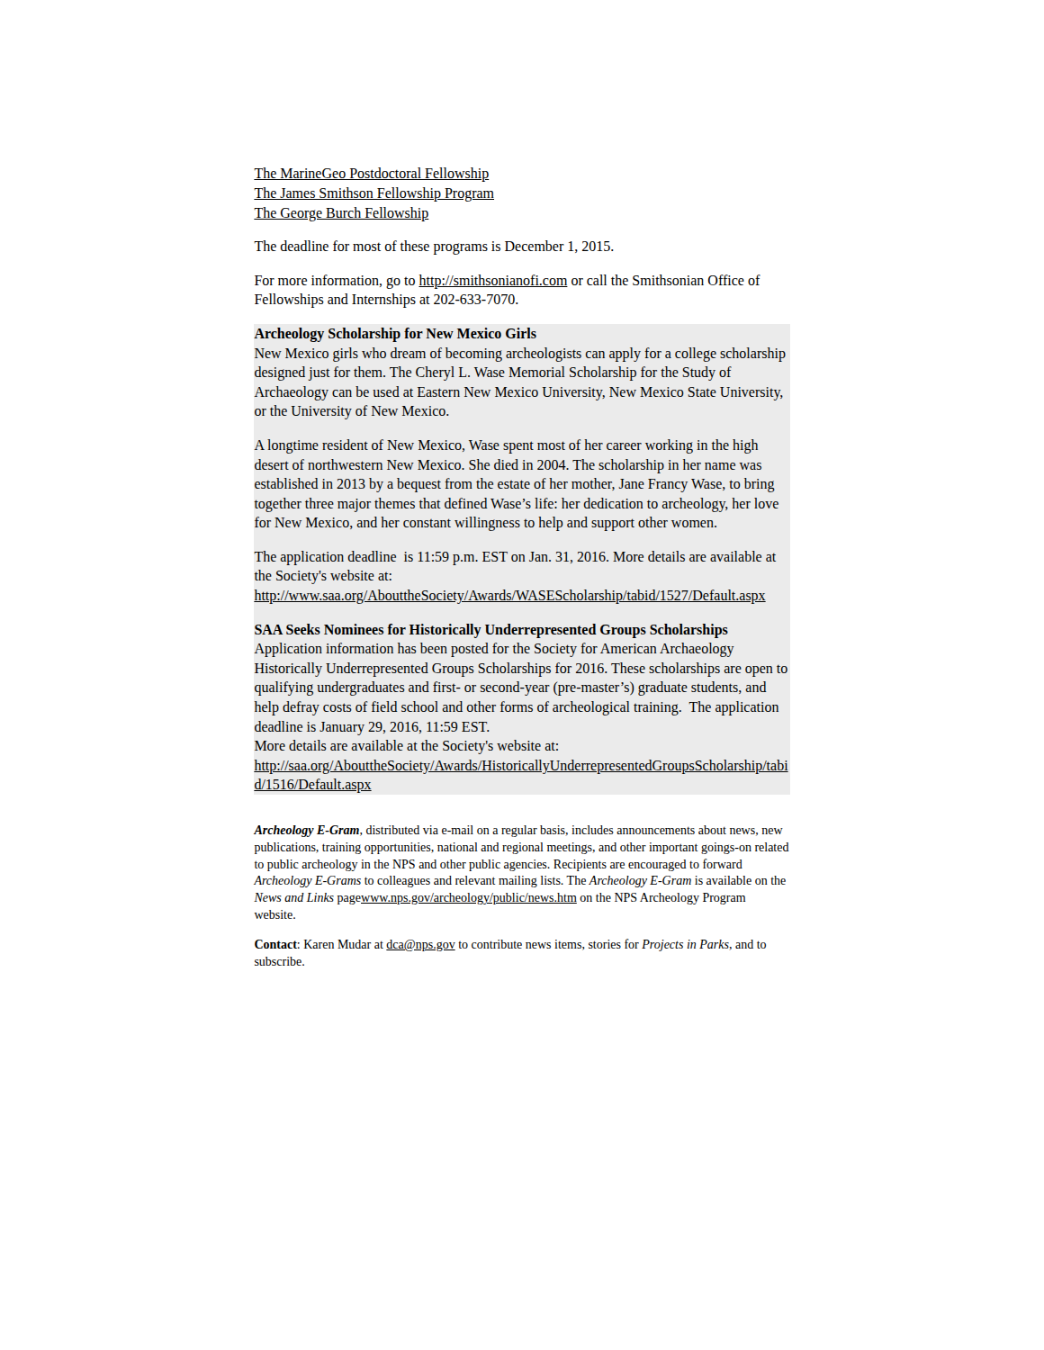The MarineGeo Postdoctoral Fellowship The James Smithson Fellowship Program The George Burch Fellowship
The deadline for most of these programs is December 1, 2015.
For more information, go to http://smithsonianofi.com or call the Smithsonian Office of Fellowships and Internships at 202-633-7070.
Archeology Scholarship for New Mexico Girls
New Mexico girls who dream of becoming archeologists can apply for a college scholarship designed just for them. The Cheryl L. Wase Memorial Scholarship for the Study of Archaeology can be used at Eastern New Mexico University, New Mexico State University, or the University of New Mexico.
A longtime resident of New Mexico, Wase spent most of her career working in the high desert of northwestern New Mexico. She died in 2004. The scholarship in her name was established in 2013 by a bequest from the estate of her mother, Jane Francy Wase, to bring together three major themes that defined Wase’s life: her dedication to archeology, her love for New Mexico, and her constant willingness to help and support other women.
The application deadline is 11:59 p.m. EST on Jan. 31, 2016. More details are available at the Society's website at: http://www.saa.org/AbouttheSociety/Awards/WASEScholarship/tabid/1527/Default.aspx
SAA Seeks Nominees for Historically Underrepresented Groups Scholarships
Application information has been posted for the Society for American Archaeology Historically Underrepresented Groups Scholarships for 2016. These scholarships are open to qualifying undergraduates and first- or second-year (pre-master’s) graduate students, and help defray costs of field school and other forms of archeological training. The application deadline is January 29, 2016, 11:59 EST.
More details are available at the Society's website at:
http://saa.org/AbouttheSociety/Awards/HistoricallyUnderrepresentedGroupsScholarship/tabid/1516/Default.aspx
Archeology E-Gram, distributed via e-mail on a regular basis, includes announcements about news, new publications, training opportunities, national and regional meetings, and other important goings-on related to public archeology in the NPS and other public agencies. Recipients are encouraged to forward Archeology E-Grams to colleagues and relevant mailing lists. The Archeology E-Gram is available on the News and Links pagewww.nps.gov/archeology/public/news.htm on the NPS Archeology Program website.
Contact: Karen Mudar at dca@nps.gov to contribute news items, stories for Projects in Parks, and to subscribe.